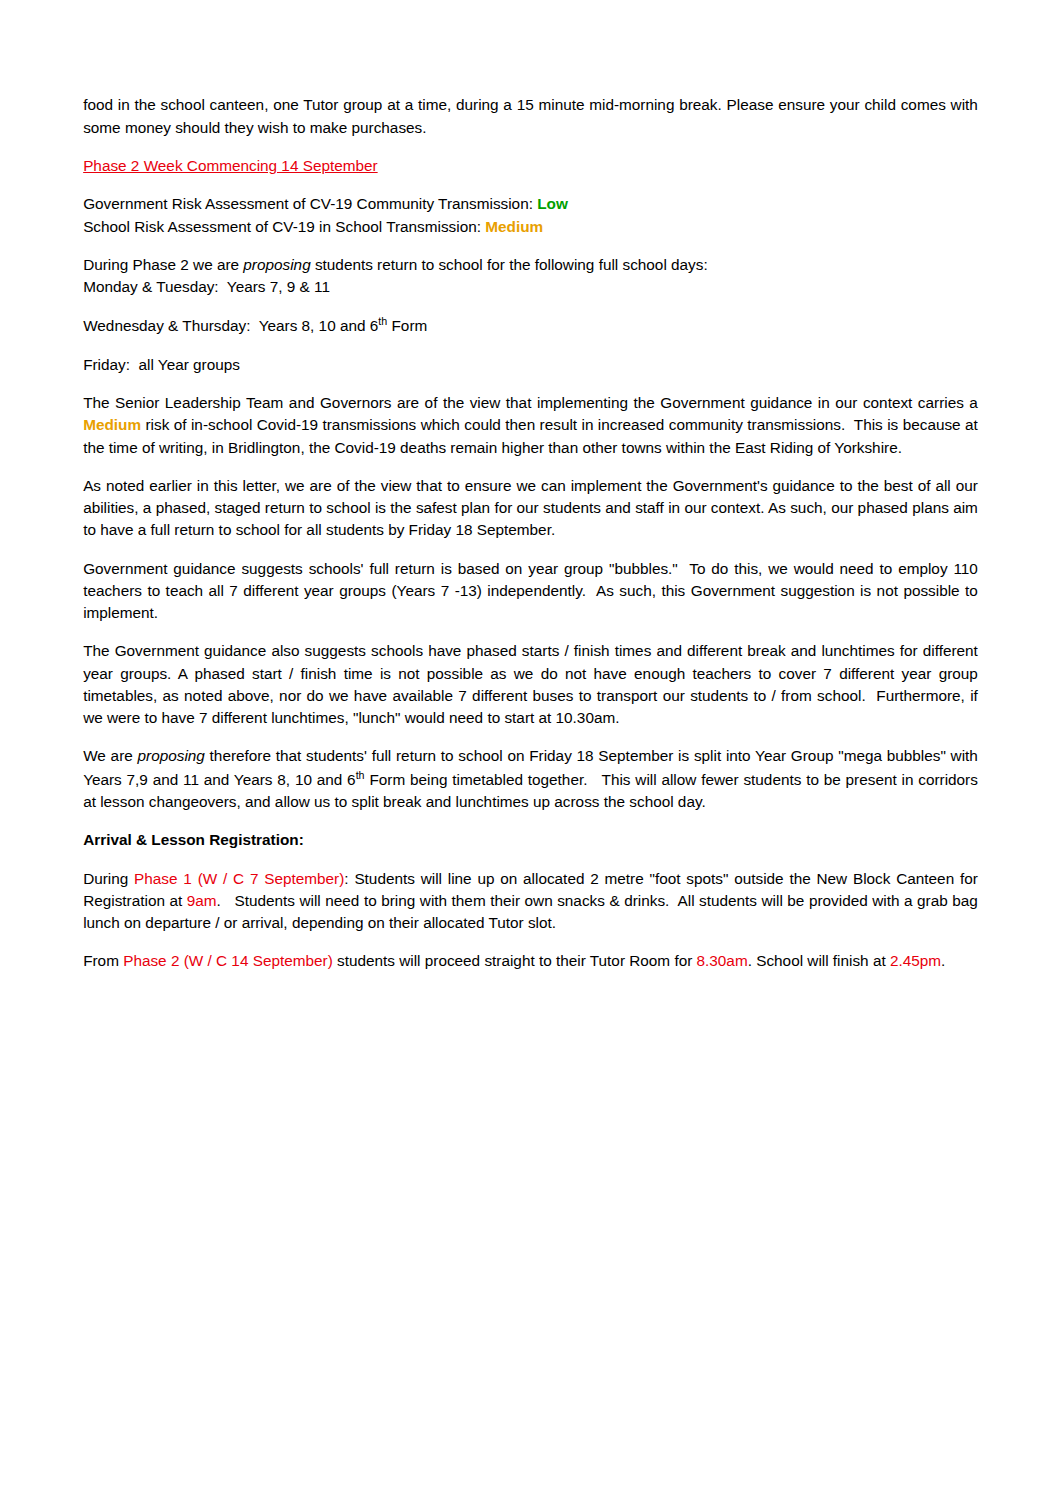food in the school canteen, one Tutor group at a time, during a 15 minute mid-morning break. Please ensure your child comes with some money should they wish to make purchases.
Phase 2 Week Commencing 14 September
Government Risk Assessment of CV-19 Community Transmission: Low
School Risk Assessment of CV-19 in School Transmission: Medium
During Phase 2 we are proposing students return to school for the following full school days:
Monday & Tuesday: Years 7, 9 & 11
Wednesday & Thursday: Years 8, 10 and 6th Form
Friday: all Year groups
The Senior Leadership Team and Governors are of the view that implementing the Government guidance in our context carries a Medium risk of in-school Covid-19 transmissions which could then result in increased community transmissions. This is because at the time of writing, in Bridlington, the Covid-19 deaths remain higher than other towns within the East Riding of Yorkshire.
As noted earlier in this letter, we are of the view that to ensure we can implement the Government's guidance to the best of all our abilities, a phased, staged return to school is the safest plan for our students and staff in our context. As such, our phased plans aim to have a full return to school for all students by Friday 18 September.
Government guidance suggests schools' full return is based on year group "bubbles." To do this, we would need to employ 110 teachers to teach all 7 different year groups (Years 7 -13) independently. As such, this Government suggestion is not possible to implement.
The Government guidance also suggests schools have phased starts / finish times and different break and lunchtimes for different year groups. A phased start / finish time is not possible as we do not have enough teachers to cover 7 different year group timetables, as noted above, nor do we have available 7 different buses to transport our students to / from school. Furthermore, if we were to have 7 different lunchtimes, "lunch" would need to start at 10.30am.
We are proposing therefore that students' full return to school on Friday 18 September is split into Year Group "mega bubbles" with Years 7,9 and 11 and Years 8, 10 and 6th Form being timetabled together. This will allow fewer students to be present in corridors at lesson changeovers, and allow us to split break and lunchtimes up across the school day.
Arrival & Lesson Registration:
During Phase 1 (W / C 7 September): Students will line up on allocated 2 metre "foot spots" outside the New Block Canteen for Registration at 9am. Students will need to bring with them their own snacks & drinks. All students will be provided with a grab bag lunch on departure / or arrival, depending on their allocated Tutor slot.
From Phase 2 (W / C 14 September) students will proceed straight to their Tutor Room for 8.30am. School will finish at 2.45pm.